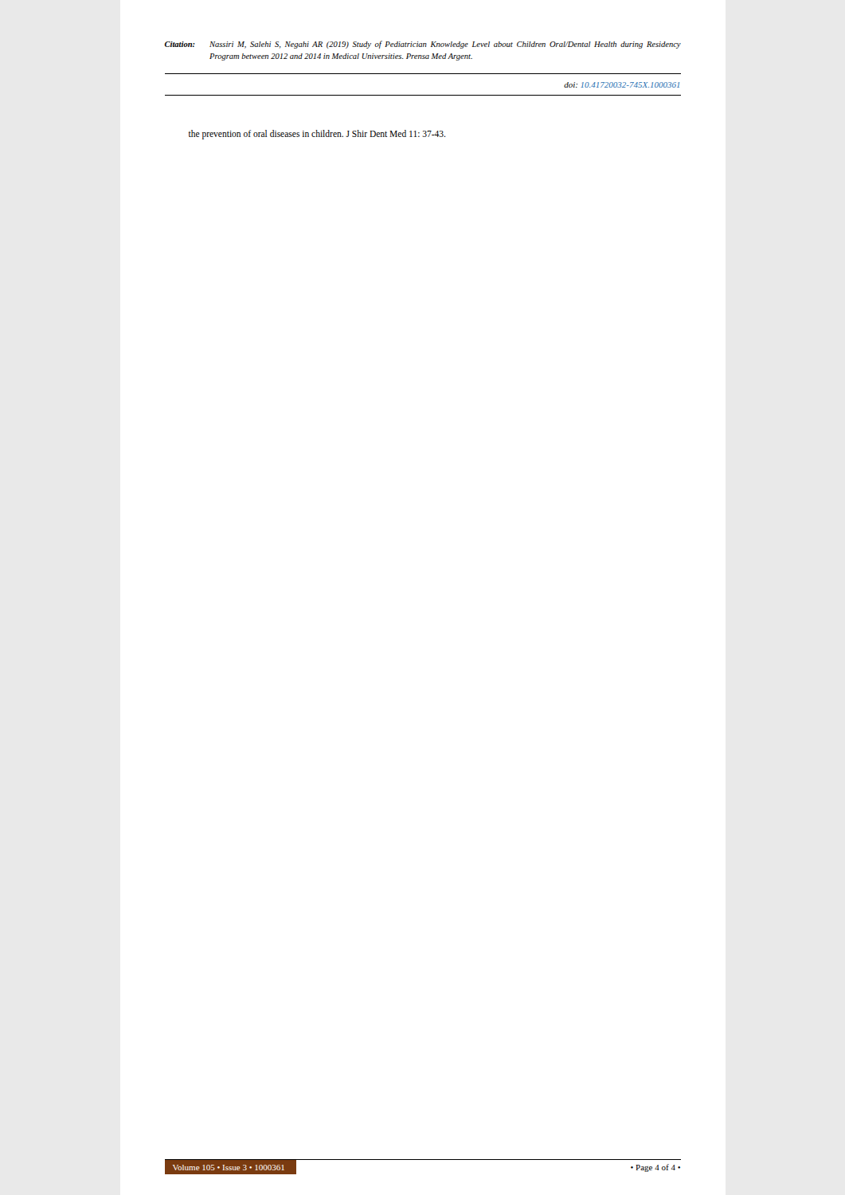Citation:
Nassiri M, Salehi S, Negahi AR (2019) Study of Pediatrician Knowledge Level about Children Oral/Dental Health during Residency Program between 2012 and 2014 in Medical Universities. Prensa Med Argent.
doi: 10.41720032-745X.1000361
the prevention of oral diseases in children. J Shir Dent Med 11: 37-43.
Volume 105 • Issue 3 • 1000361
• Page 4 of 4 •